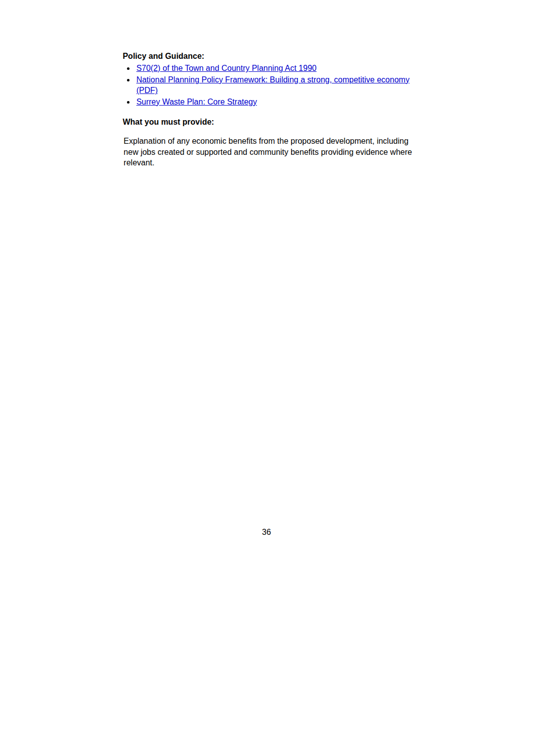Policy and Guidance:
S70(2) of the Town and Country Planning Act 1990
National Planning Policy Framework: Building a strong, competitive economy (PDF)
Surrey Waste Plan: Core Strategy
What you must provide:
Explanation of any economic benefits from the proposed development, including new jobs created or supported and community benefits providing evidence where relevant.
36